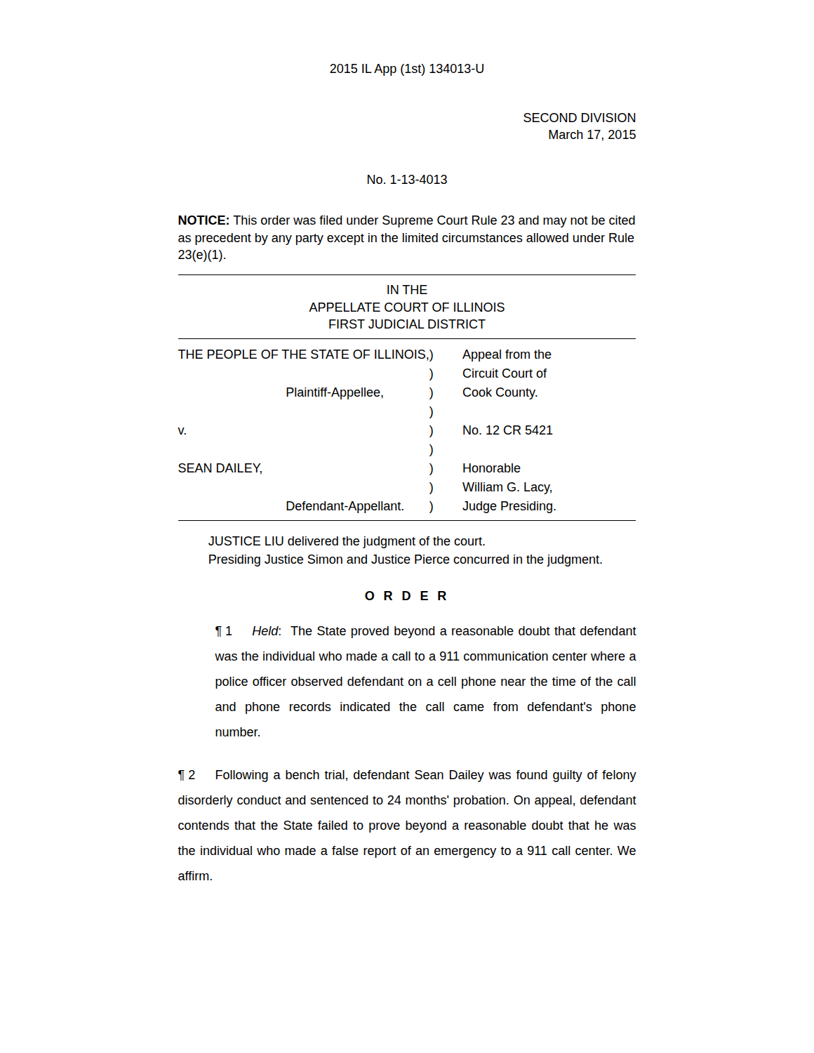2015 IL App (1st) 134013-U
SECOND DIVISION
March 17, 2015
No. 1-13-4013
NOTICE: This order was filed under Supreme Court Rule 23 and may not be cited as precedent by any party except in the limited circumstances allowed under Rule 23(e)(1).
IN THE
APPELLATE COURT OF ILLINOIS
FIRST JUDICIAL DISTRICT
| THE PEOPLE OF THE STATE OF ILLINOIS, | ) | Appeal from the |
| | ) | Circuit Court of |
| Plaintiff-Appellee, | ) | Cook County. |
| | ) | |
| v. | ) | No. 12 CR 5421 |
| | ) | |
| SEAN DAILEY, | ) | Honorable |
| | ) | William G. Lacy, |
| Defendant-Appellant. | ) | Judge Presiding. |
JUSTICE LIU delivered the judgment of the court.
Presiding Justice Simon and Justice Pierce concurred in the judgment.
O R D E R
¶ 1 Held: The State proved beyond a reasonable doubt that defendant was the individual who made a call to a 911 communication center where a police officer observed defendant on a cell phone near the time of the call and phone records indicated the call came from defendant's phone number.
¶ 2 Following a bench trial, defendant Sean Dailey was found guilty of felony disorderly conduct and sentenced to 24 months' probation. On appeal, defendant contends that the State failed to prove beyond a reasonable doubt that he was the individual who made a false report of an emergency to a 911 call center. We affirm.